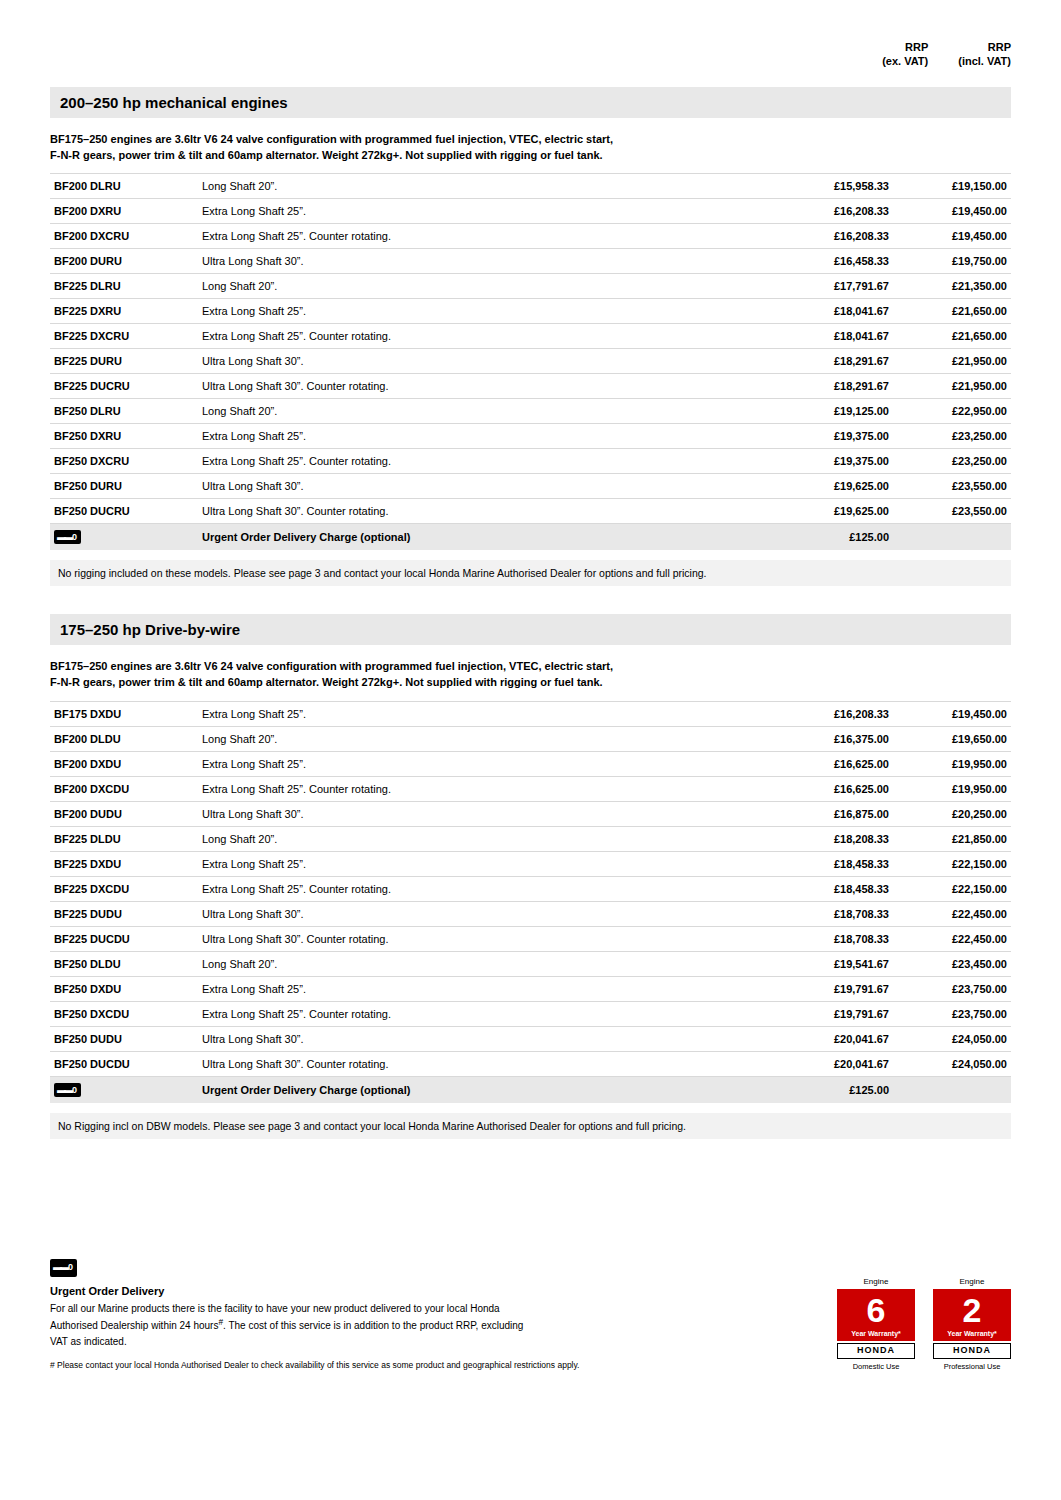| RRP (ex. VAT) | RRP (incl. VAT) |
200–250 hp mechanical engines
BF175–250 engines are 3.6ltr V6 24 valve configuration with programmed fuel injection, VTEC, electric start,
F-N-R gears, power trim & tilt and 60amp alternator. Weight 272kg+. Not supplied with rigging or fuel tank.
| BF200 DLRU | Long Shaft 20”. | £15,958.33 | £19,150.00 |
| BF200 DXRU | Extra Long Shaft 25”. | £16,208.33 | £19,450.00 |
| BF200 DXCRU | Extra Long Shaft 25”. Counter rotating. | £16,208.33 | £19,450.00 |
| BF200 DURU | Ultra Long Shaft 30”. | £16,458.33 | £19,750.00 |
| BF225 DLRU | Long Shaft 20”. | £17,791.67 | £21,350.00 |
| BF225 DXRU | Extra Long Shaft 25”. | £18,041.67 | £21,650.00 |
| BF225 DXCRU | Extra Long Shaft 25”. Counter rotating. | £18,041.67 | £21,650.00 |
| BF225 DURU | Ultra Long Shaft 30”. | £18,291.67 | £21,950.00 |
| BF225 DUCRU | Ultra Long Shaft 30”. Counter rotating. | £18,291.67 | £21,950.00 |
| BF250 DLRU | Long Shaft 20”. | £19,125.00 | £22,950.00 |
| BF250 DXRU | Extra Long Shaft 25”. | £19,375.00 | £23,250.00 |
| BF250 DXCRU | Extra Long Shaft 25”. Counter rotating. | £19,375.00 | £23,250.00 |
| BF250 DURU | Ultra Long Shaft 30”. | £19,625.00 | £23,550.00 |
| BF250 DUCRU | Ultra Long Shaft 30”. Counter rotating. | £19,625.00 | £23,550.00 |
| 0 | Urgent Order Delivery Charge (optional) | £125.00 | |
No rigging included on these models. Please see page 3 and contact your local Honda Marine Authorised Dealer for options and full pricing.
175–250 hp Drive-by-wire
BF175–250 engines are 3.6ltr V6 24 valve configuration with programmed fuel injection, VTEC, electric start,
F-N-R gears, power trim & tilt and 60amp alternator. Weight 272kg+. Not supplied with rigging or fuel tank.
| BF175 DXDU | Extra Long Shaft 25”. | £16,208.33 | £19,450.00 |
| BF200 DLDU | Long Shaft 20”. | £16,375.00 | £19,650.00 |
| BF200 DXDU | Extra Long Shaft 25”. | £16,625.00 | £19,950.00 |
| BF200 DXCDU | Extra Long Shaft 25”. Counter rotating. | £16,625.00 | £19,950.00 |
| BF200 DUDU | Ultra Long Shaft 30”. | £16,875.00 | £20,250.00 |
| BF225 DLDU | Long Shaft 20”. | £18,208.33 | £21,850.00 |
| BF225 DXDU | Extra Long Shaft 25”. | £18,458.33 | £22,150.00 |
| BF225 DXCDU | Extra Long Shaft 25”. Counter rotating. | £18,458.33 | £22,150.00 |
| BF225 DUDU | Ultra Long Shaft 30”. | £18,708.33 | £22,450.00 |
| BF225 DUCDU | Ultra Long Shaft 30”. Counter rotating. | £18,708.33 | £22,450.00 |
| BF250 DLDU | Long Shaft 20”. | £19,541.67 | £23,450.00 |
| BF250 DXDU | Extra Long Shaft 25”. | £19,791.67 | £23,750.00 |
| BF250 DXCDU | Extra Long Shaft 25”. Counter rotating. | £19,791.67 | £23,750.00 |
| BF250 DUDU | Ultra Long Shaft 30”. | £20,041.67 | £24,050.00 |
| BF250 DUCDU | Ultra Long Shaft 30”. Counter rotating. | £20,041.67 | £24,050.00 |
| 0 | Urgent Order Delivery Charge (optional) | £125.00 | |
No Rigging incl on DBW models. Please see page 3 and contact your local Honda Marine Authorised Dealer for options and full pricing.
0 Urgent Order Delivery For all our Marine products there is the facility to have your new product delivered to your local Honda
Authorised Dealership within 24 hours#. The cost of this service is in addition to the product RRP, excluding
VAT as indicated.
# Please contact your local Honda Authorised Dealer to check availability of this service as some product and geographical restrictions apply.
Engine
6
Year Warranty*
HONDA
Domestic Use
Engine
2
Year Warranty*
HONDA
Professional Use